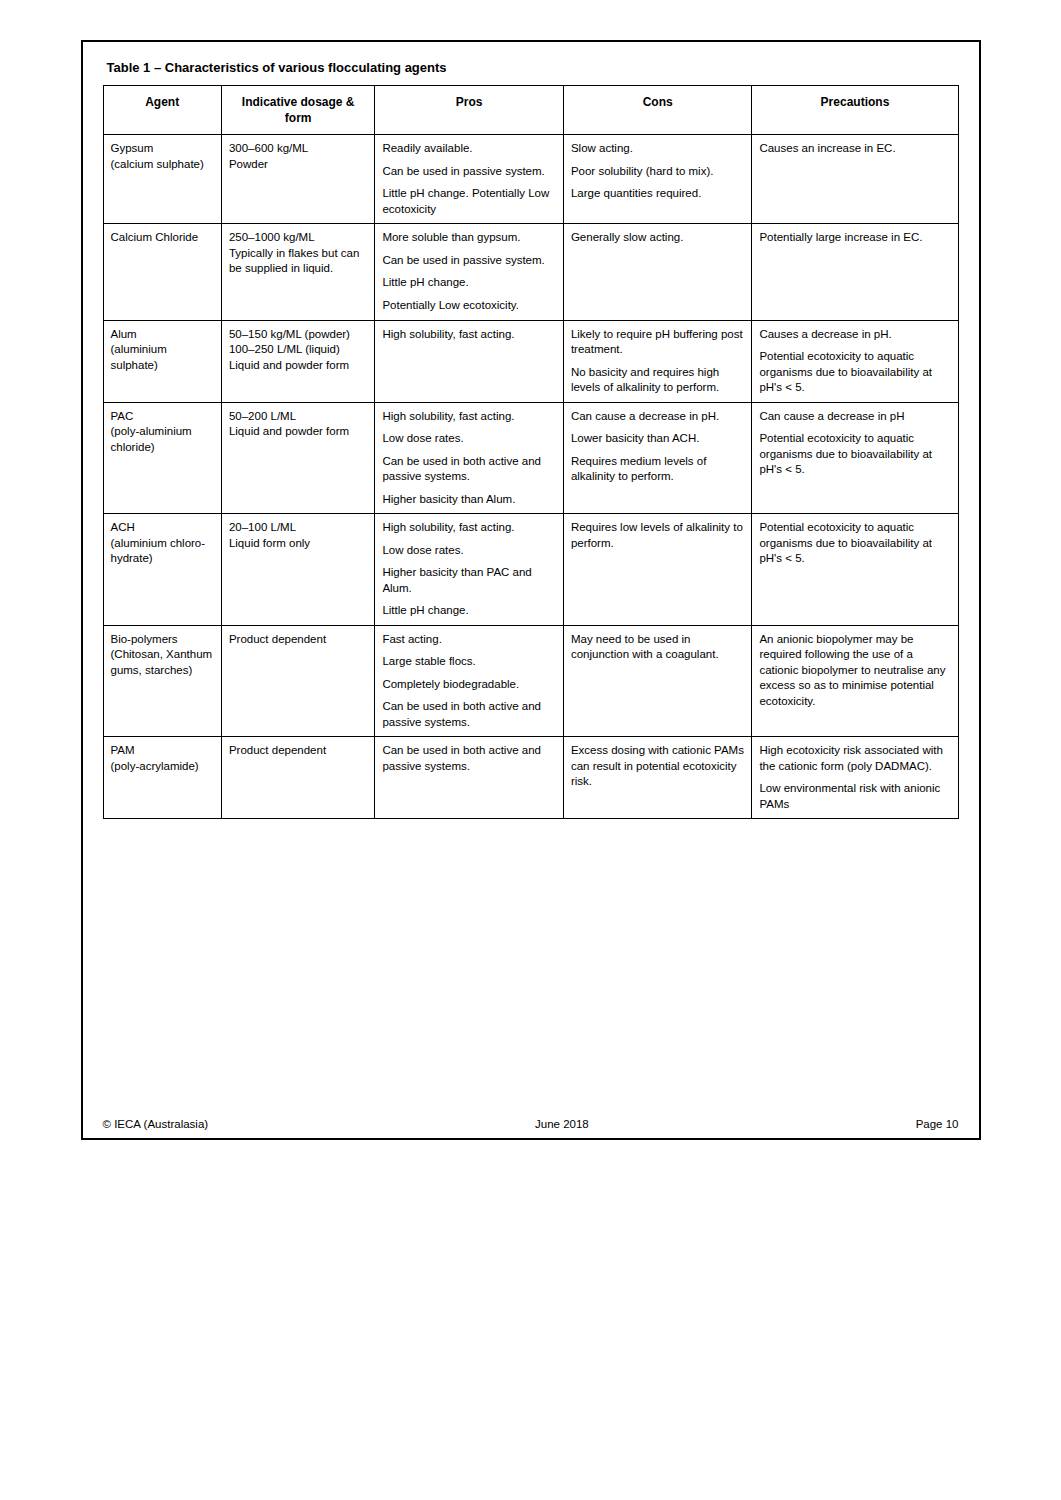Table 1 – Characteristics of various flocculating agents
| Agent | Indicative dosage & form | Pros | Cons | Precautions |
| --- | --- | --- | --- | --- |
| Gypsum (calcium sulphate) | 300–600 kg/ML Powder | Readily available. Can be used in passive system. Little pH change. Potentially Low ecotoxicity | Slow acting. Poor solubility (hard to mix). Large quantities required. | Causes an increase in EC. |
| Calcium Chloride | 250–1000 kg/ML Typically in flakes but can be supplied in liquid. | More soluble than gypsum. Can be used in passive system. Little pH change. Potentially Low ecotoxicity. | Generally slow acting. | Potentially large increase in EC. |
| Alum (aluminium sulphate) | 50–150 kg/ML (powder) 100–250 L/ML (liquid) Liquid and powder form | High solubility, fast acting. | Likely to require pH buffering post treatment. No basicity and requires high levels of alkalinity to perform. | Causes a decrease in pH. Potential ecotoxicity to aquatic organisms due to bioavailability at pH's < 5. |
| PAC (poly-aluminium chloride) | 50–200 L/ML Liquid and powder form | High solubility, fast acting. Low dose rates. Can be used in both active and passive systems. Higher basicity than Alum. | Can cause a decrease in pH. Lower basicity than ACH. Requires medium levels of alkalinity to perform. | Can cause a decrease in pH Potential ecotoxicity to aquatic organisms due to bioavailability at pH's < 5. |
| ACH (aluminium chloro-hydrate) | 20–100 L/ML Liquid form only | High solubility, fast acting. Low dose rates. Higher basicity than PAC and Alum. Little pH change. | Requires low levels of alkalinity to perform. | Potential ecotoxicity to aquatic organisms due to bioavailability at pH's < 5. |
| Bio-polymers (Chitosan, Xanthum gums, starches) | Product dependent | Fast acting. Large stable flocs. Completely biodegradable. Can be used in both active and passive systems. | May need to be used in conjunction with a coagulant. | An anionic biopolymer may be required following the use of a cationic biopolymer to neutralise any excess so as to minimise potential ecotoxicity. |
| PAM (poly-acrylamide) | Product dependent | Can be used in both active and passive systems. | Excess dosing with cationic PAMs can result in potential ecotoxicity risk. | High ecotoxicity risk associated with the cationic form (poly DADMAC). Low environmental risk with anionic PAMs |
© IECA (Australasia) June 2018 Page 10